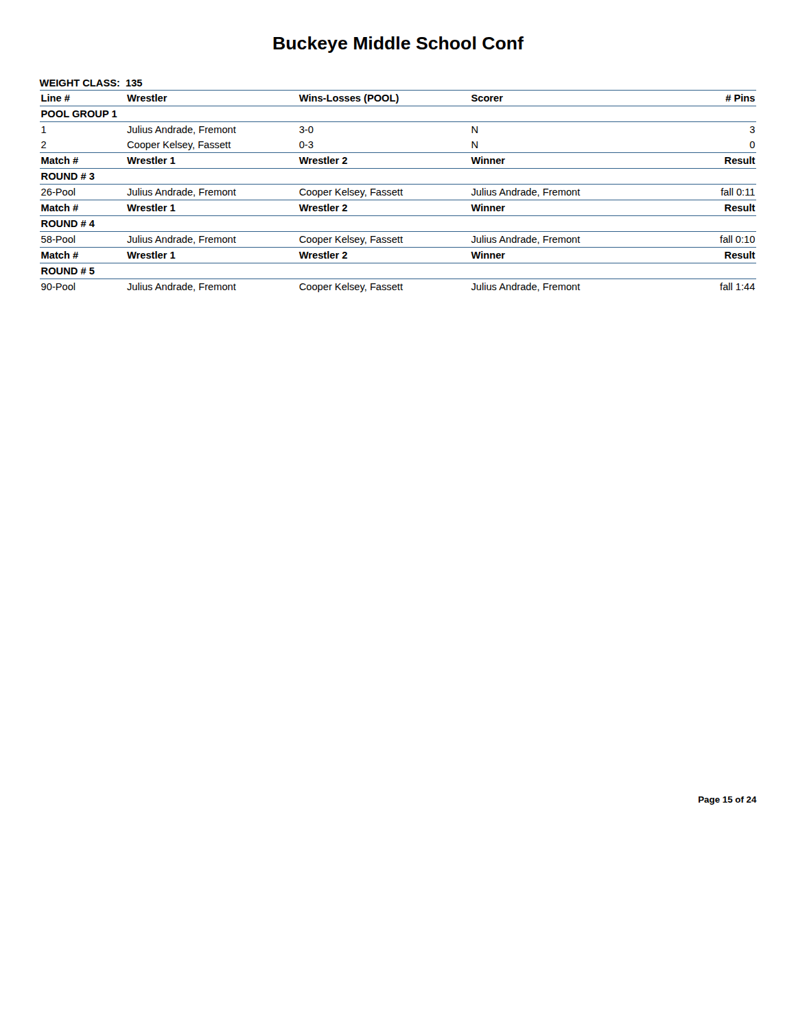Buckeye Middle School Conf
WEIGHT CLASS: 135
| Line # | Wrestler | Wins-Losses (POOL) | Scorer | # Pins |
| --- | --- | --- | --- | --- |
| POOL GROUP 1 |
| 1 | Julius Andrade, Fremont | 3-0 | N | 3 |
| 2 | Cooper Kelsey, Fassett | 0-3 | N | 0 |
| Match # | Wrestler 1 | Wrestler 2 | Winner | Result |
| ROUND # 3 |
| 26-Pool | Julius Andrade, Fremont | Cooper Kelsey, Fassett | Julius Andrade, Fremont | fall 0:11 |
| Match # | Wrestler 1 | Wrestler 2 | Winner | Result |
| ROUND # 4 |
| 58-Pool | Julius Andrade, Fremont | Cooper Kelsey, Fassett | Julius Andrade, Fremont | fall 0:10 |
| Match # | Wrestler 1 | Wrestler 2 | Winner | Result |
| ROUND # 5 |
| 90-Pool | Julius Andrade, Fremont | Cooper Kelsey, Fassett | Julius Andrade, Fremont | fall 1:44 |
Page 15 of 24